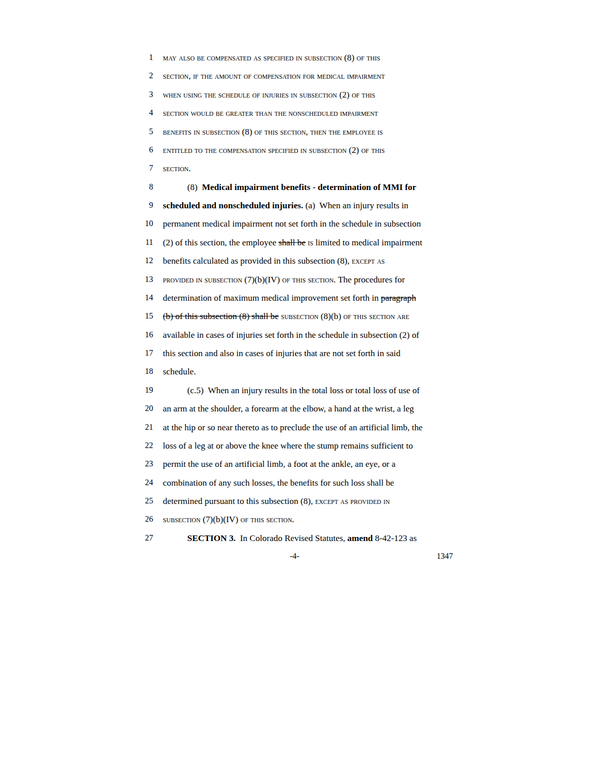may also be compensated as specified in subsection (8) of this
section, if the amount of compensation for medical impairment
when using the schedule of injuries in subsection (2) of this
section would be greater than the nonscheduled impairment
benefits in subsection (8) of this section, then the employee is
entitled to the compensation specified in subsection (2) of this
section.
(8) Medical impairment benefits - determination of MMI for
scheduled and nonscheduled injuries. (a) When an injury results in
permanent medical impairment not set forth in the schedule in subsection
(2) of this section, the employee shall be is limited to medical impairment
benefits calculated as provided in this subsection (8), except as
provided in subsection (7)(b)(IV) of this section. The procedures for
determination of maximum medical improvement set forth in paragraph
(b) of this subsection (8) shall be subsection (8)(b) of this section are
available in cases of injuries set forth in the schedule in subsection (2) of
this section and also in cases of injuries that are not set forth in said
schedule.
(c.5) When an injury results in the total loss or total loss of use of
an arm at the shoulder, a forearm at the elbow, a hand at the wrist, a leg
at the hip or so near thereto as to preclude the use of an artificial limb, the
loss of a leg at or above the knee where the stump remains sufficient to
permit the use of an artificial limb, a foot at the ankle, an eye, or a
combination of any such losses, the benefits for such loss shall be
determined pursuant to this subsection (8), except as provided in
subsection (7)(b)(IV) of this section.
SECTION 3. In Colorado Revised Statutes, amend 8-42-123 as
-4-
1347